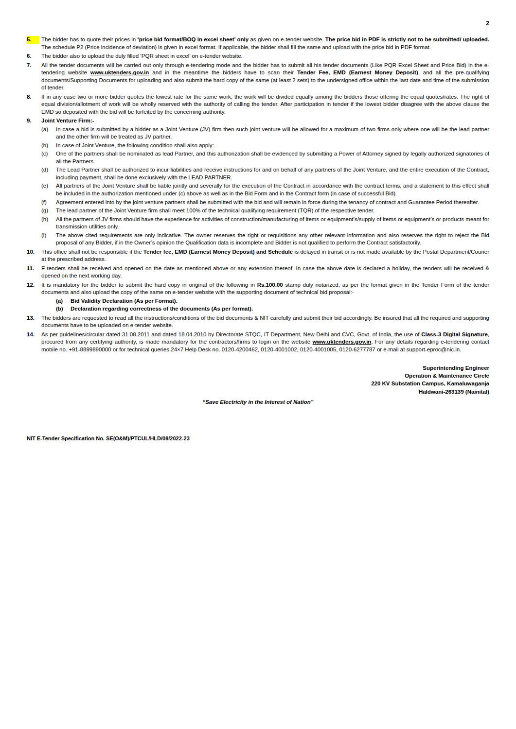2
5. The bidder has to quote their prices in ‘price bid format/BOQ in excel sheet’ only as given on e-tender website. The price bid in PDF is strictly not to be submitted/ uploaded. The schedule P2 (Price incidence of deviation) is given in excel format. If applicable, the bidder shall fill the same and upload with the price bid in PDF format.
6. The bidder also to upload the duly filled ‘PQR sheet in excel’ on e-tender website.
7. All the tender documents will be carried out only through e-tendering mode and the bidder has to submit all his tender documents (Like PQR Excel Sheet and Price Bid) in the e-tendering website www.uktenders.gov.in and in the meantime the bidders have to scan their Tender Fee, EMD (Earnest Money Deposit), and all the pre-qualifying documents/Supporting Documents for uploading and also submit the hard copy of the same (at least 2 sets) to the undersigned office within the last date and time of the submission of tender.
8. If in any case two or more bidder quotes the lowest rate for the same work, the work will be divided equally among the bidders those offering the equal quotes/rates. The right of equal division/allotment of work will be wholly reserved with the authority of calling the tender. After participation in tender if the lowest bidder disagree with the above clause the EMD so deposited with the bid will be forfeited by the concerning authority.
9. Joint Venture Firm:-
(a) In case a bid is submitted by a bidder as a Joint Venture (JV) firm then such joint venture will be allowed for a maximum of two firms only where one will be the lead partner and the other firm will be treated as JV partner.
(b) In case of Joint Venture, the following condition shall also apply:-
(c) One of the partners shall be nominated as lead Partner, and this authorization shall be evidenced by submitting a Power of Attorney signed by legally authorized signatories of all the Partners.
(d) The Lead Partner shall be authorized to incur liabilities and receive instructions for and on behalf of any partners of the Joint Venture, and the entire execution of the Contract, including payment, shall be done exclusively with the LEAD PARTNER.
(e) All partners of the Joint Venture shall be liable jointly and severally for the execution of the Contract in accordance with the contract terms, and a statement to this effect shall be included in the authorization mentioned under (c) above as well as in the Bid Form and in the Contract form (in case of successful Bid).
(f) Agreement entered into by the joint venture partners shall be submitted with the bid and will remain in force during the tenancy of contract and Guarantee Period thereafter.
(g) The lead partner of the Joint Venture firm shall meet 100% of the technical qualifying requirement (TQR) of the respective tender.
(h) All the partners of JV firms should have the experience for activities of construction/manufacturing of items or equipment’s/supply of items or equipment’s or products meant for transmission utilities only.
(i) The above cited requirements are only indicative. The owner reserves the right or requisitions any other relevant information and also reserves the right to reject the Bid proposal of any Bidder, if in the Owner’s opinion the Qualification data is incomplete and Bidder is not qualified to perform the Contract satisfactorily.
10. This office shall not be responsible if the Tender fee, EMD (Earnest Money Deposit) and Schedule is delayed in transit or is not made available by the Postal Department/Courier at the prescribed address.
11. E-tenders shall be received and opened on the date as mentioned above or any extension thereof. In case the above date is declared a holiday, the tenders will be received & opened on the next working day.
12. It is mandatory for the bidder to submit the hard copy in original of the following in Rs.100.00 stamp duly notarized, as per the format given in the Tender Form of the tender documents and also upload the copy of the same on e-tender website with the supporting document of technical bid proposal:-
(a) Bid Validity Declaration (As per Format).
(b) Declaration regarding correctness of the documents (As per format).
13. The bidders are requested to read all the instructions/conditions of the bid documents & NIT carefully and submit their bid accordingly. Be insured that all the required and supporting documents have to be uploaded on e-tender website.
14. As per guidelines/circular dated 31.08.2011 and dated 18.04.2010 by Directorate STQC, IT Department, New Delhi and CVC, Govt. of India, the use of Class-3 Digital Signature, procured from any certifying authority, is made mandatory for the contractors/firms to login on the website www.uktenders.gov.in. For any details regarding e-tendering contact mobile no. +91-8899890000 or for technical queries 24×7 Help Desk no. 0120-4200462, 0120-4001002, 0120-4001005, 0120-6277787 or e-mail at support-eproc@nic.in.
Superintending Engineer
Operation & Maintenance Circle
220 KV Substation Campus, Kamaluwaganja
Haldwani-263139 (Nainital)
“Save Electricity in the Interest of Nation”
NIT E-Tender Specification No. SE(O&M)/PTCUL/HLD/09/2022-23